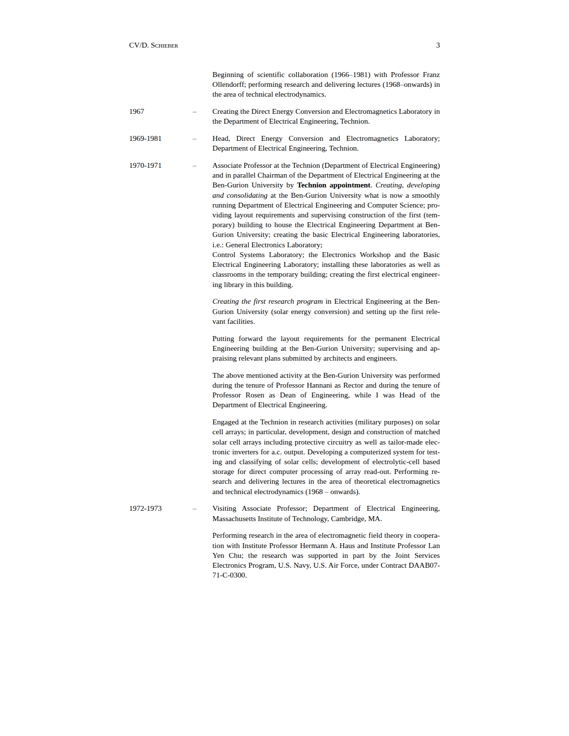CV/D. Schieber 3
| | | Beginning of scientific collaboration (1966–1981) with Professor Franz Ollendorff; performing research and delivering lectures (1968–onwards) in the area of technical electrodynamics. |
| 1967 | – | Creating the Direct Energy Conversion and Electromagnetics Laboratory in the Department of Electrical Engineering, Technion. |
| 1969-1981 | – | Head, Direct Energy Conversion and Electromagnetics Laboratory; Department of Electrical Engineering, Technion. |
| 1970-1971 | – | Associate Professor at the Technion (Department of Electrical Engineering) and in parallel Chairman of the Department of Electrical Engineering at the Ben-Gurion University by Technion appointment . Creating, developing and consolidating at the Ben-Gurion University what is now a smoothly running Department of Electrical Engineering and Computer Science; providing layout requirements and supervising construction of the first (temporary) building to house the Electrical Engineering Department at Ben-Gurion University; creating the basic Electrical Engineering laboratories, i.e.: General Electronics Laboratory; Control Systems Laboratory; the Electronics Workshop and the Basic Electrical Engineering Laboratory; installing these laboratories as well as classrooms in the temporary building; creating the first electrical engineering library in this building. Creating the first research program in Electrical Engineering at the Ben-Gurion University (solar energy conversion) and setting up the first relevant facilities. Putting forward the layout requirements for the permanent Electrical Engineering building at the Ben-Gurion University; supervising and appraising relevant plans submitted by architects and engineers. The above mentioned activity at the Ben-Gurion University was performed during the tenure of Professor Hannani as Rector and during the tenure of Professor Rosen as Dean of Engineering, while I was Head of the Department of Electrical Engineering. Engaged at the Technion in research activities (military purposes) on solar cell arrays; in particular, development, design and construction of matched solar cell arrays including protective circuitry as well as tailor-made electronic inverters for a.c. output. Developing a computerized system for testing and classifying of solar cells; development of electrolytic-cell based storage for direct computer processing of array read-out. Performing research and delivering lectures in the area of theoretical electromagnetics and technical electrodynamics (1968 – onwards). |
| 1972-1973 | – | Visiting Associate Professor; Department of Electrical Engineering, Massachusetts Institute of Technology, Cambridge, MA. Performing research in the area of electromagnetic field theory in cooperation with Institute Professor Hermann A. Haus and Institute Professor Lan Yen Chu; the research was supported in part by the Joint Services Electronics Program, U.S. Navy, U.S. Air Force, under Contract DAAB07-71-C-0300. |